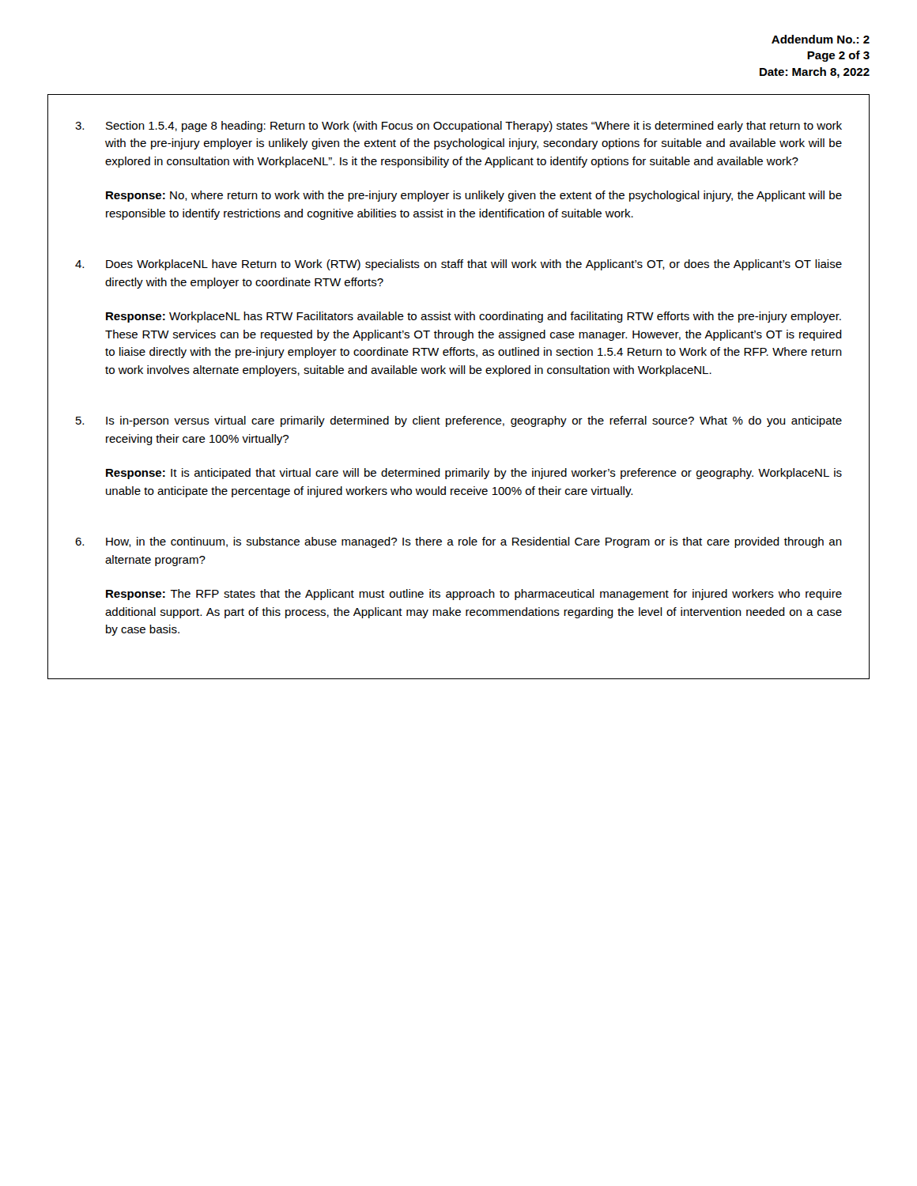Addendum No.: 2
Page 2 of 3
Date: March 8, 2022
Section 1.5.4, page 8 heading: Return to Work (with Focus on Occupational Therapy) states “Where it is determined early that return to work with the pre-injury employer is unlikely given the extent of the psychological injury, secondary options for suitable and available work will be explored in consultation with WorkplaceNL”. Is it the responsibility of the Applicant to identify options for suitable and available work?
Response: No, where return to work with the pre-injury employer is unlikely given the extent of the psychological injury, the Applicant will be responsible to identify restrictions and cognitive abilities to assist in the identification of suitable work.
Does WorkplaceNL have Return to Work (RTW) specialists on staff that will work with the Applicant’s OT, or does the Applicant’s OT liaise directly with the employer to coordinate RTW efforts?
Response: WorkplaceNL has RTW Facilitators available to assist with coordinating and facilitating RTW efforts with the pre-injury employer. These RTW services can be requested by the Applicant’s OT through the assigned case manager. However, the Applicant’s OT is required to liaise directly with the pre-injury employer to coordinate RTW efforts, as outlined in section 1.5.4 Return to Work of the RFP. Where return to work involves alternate employers, suitable and available work will be explored in consultation with WorkplaceNL.
Is in-person versus virtual care primarily determined by client preference, geography or the referral source? What % do you anticipate receiving their care 100% virtually?
Response: It is anticipated that virtual care will be determined primarily by the injured worker’s preference or geography. WorkplaceNL is unable to anticipate the percentage of injured workers who would receive 100% of their care virtually.
How, in the continuum, is substance abuse managed? Is there a role for a Residential Care Program or is that care provided through an alternate program?
Response: The RFP states that the Applicant must outline its approach to pharmaceutical management for injured workers who require additional support. As part of this process, the Applicant may make recommendations regarding the level of intervention needed on a case by case basis.